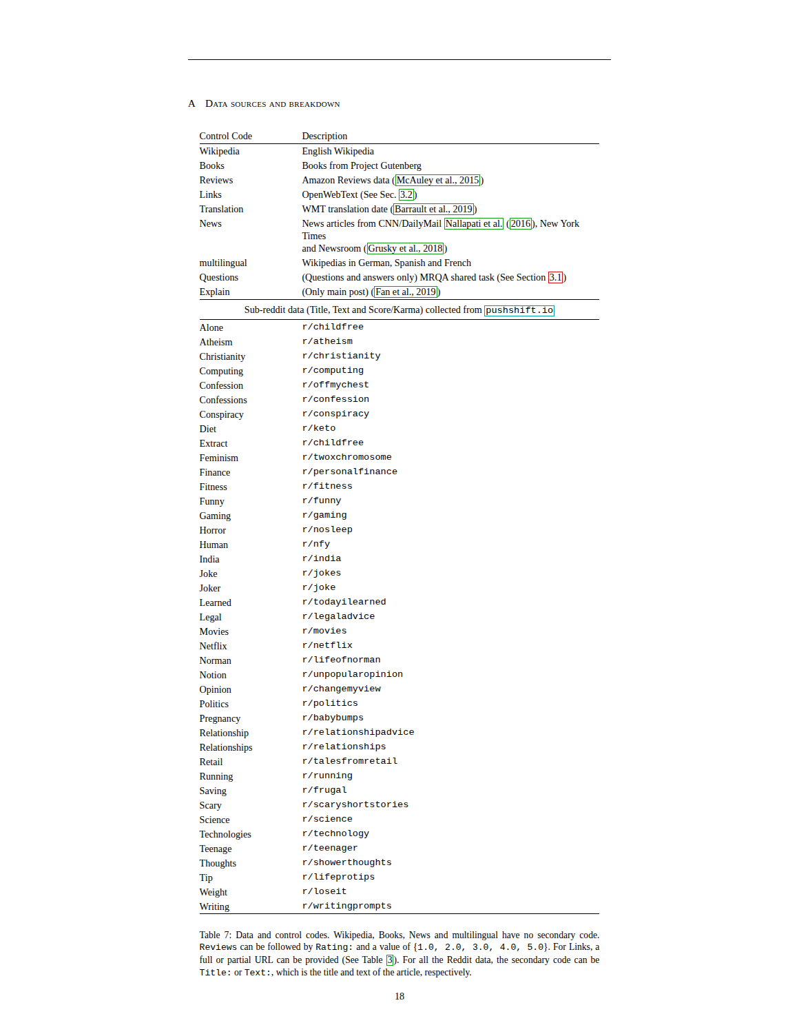AData sources and breakdown
| Control Code | Description |
| --- | --- |
| Wikipedia | English Wikipedia |
| Books | Books from Project Gutenberg |
| Reviews | Amazon Reviews data ( McAuley et al., 2015 ) |
| Links | OpenWebText (See Sec. 3.2 ) |
| Translation | WMT translation date ( Barrault et al., 2019 ) |
| News | News articles from CNN/DailyMail Nallapati et al. ( 2016 ), New York Times and Newsroom ( Grusky et al., 2018 ) |
| multilingual | Wikipedias in German, Spanish and French |
| Questions | (Questions and answers only) MRQA shared task (See Section 3.1 ) |
| Explain | (Only main post) ( Fan et al., 2019 ) |
| Sub-reddit data (Title, Text and Score/Karma) collected from pushshift.io |
| Alone | r/childfree |
| Atheism | r/atheism |
| Christianity | r/christianity |
| Computing | r/computing |
| Confession | r/offmychest |
| Confessions | r/confession |
| Conspiracy | r/conspiracy |
| Diet | r/keto |
| Extract | r/childfree |
| Feminism | r/twoxchromosome |
| Finance | r/personalfinance |
| Fitness | r/fitness |
| Funny | r/funny |
| Gaming | r/gaming |
| Horror | r/nosleep |
| Human | r/nfy |
| India | r/india |
| Joke | r/jokes |
| Joker | r/joke |
| Learned | r/todayilearned |
| Legal | r/legaladvice |
| Movies | r/movies |
| Netflix | r/netflix |
| Norman | r/lifeofnorman |
| Notion | r/unpopularopinion |
| Opinion | r/changemyview |
| Politics | r/politics |
| Pregnancy | r/babybumps |
| Relationship | r/relationshipadvice |
| Relationships | r/relationships |
| Retail | r/talesfromretail |
| Running | r/running |
| Saving | r/frugal |
| Scary | r/scaryshortstories |
| Science | r/science |
| Technologies | r/technology |
| Teenage | r/teenager |
| Thoughts | r/showerthoughts |
| Tip | r/lifeprotips |
| Weight | r/loseit |
| Writing | r/writingprompts |
Table 7: Data and control codes. Wikipedia, Books, News and multilingual have no secondary code. Reviews can be followed by Rating: and a value of {1.0, 2.0, 3.0, 4.0, 5.0}. For Links, a full or partial URL can be provided (See Table 3). For all the Reddit data, the secondary code can be Title: or Text:, which is the title and text of the article, respectively.
18